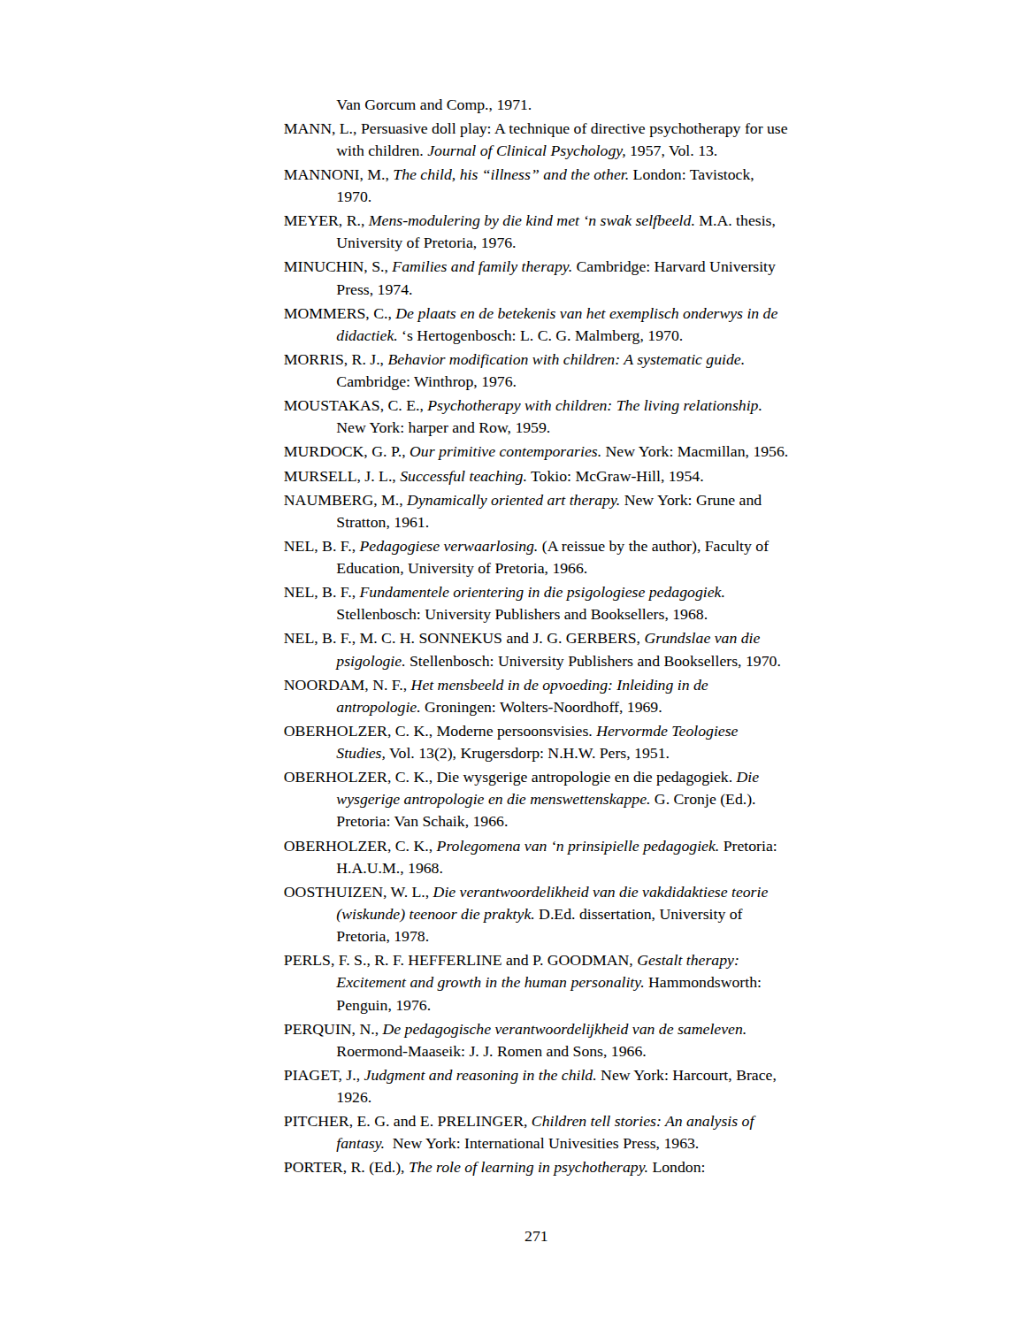Van Gorcum and Comp., 1971.
MANN, L., Persuasive doll play: A technique of directive psychotherapy for use with children. Journal of Clinical Psychology, 1957, Vol. 13.
MANNONI, M., The child, his “illness” and the other. London: Tavistock, 1970.
MEYER, R., Mens-modulering by die kind met ‘n swak selfbeeld. M.A. thesis, University of Pretoria, 1976.
MINUCHIN, S., Families and family therapy. Cambridge: Harvard University Press, 1974.
MOMMERS, C., De plaats en de betekenis van het exemplisch onderwys in de didactiek. ‘s Hertogenbosch: L. C. G. Malmberg, 1970.
MORRIS, R. J., Behavior modification with children: A systematic guide. Cambridge: Winthrop, 1976.
MOUSTAKAS, C. E., Psychotherapy with children: The living relationship. New York: harper and Row, 1959.
MURDOCK, G. P., Our primitive contemporaries. New York: Macmillan, 1956.
MURSELL, J. L., Successful teaching. Tokio: McGraw-Hill, 1954.
NAUMBERG, M., Dynamically oriented art therapy. New York: Grune and Stratton, 1961.
NEL, B. F., Pedagogiese verwaarlosing. (A reissue by the author), Faculty of Education, University of Pretoria, 1966.
NEL, B. F., Fundamentele orientering in die psigologiese pedagogiek. Stellenbosch: University Publishers and Booksellers, 1968.
NEL, B. F., M. C. H. SONNEKUS and J. G. GERBERS, Grundslae van die psigologie. Stellenbosch: University Publishers and Booksellers, 1970.
NOORDAM, N. F., Het mensbeeld in de opvoeding: Inleiding in de antropologie. Groningen: Wolters-Noordhoff, 1969.
OBERHOLZER, C. K., Moderne persoonsvisies. Hervormde Teologiese Studies, Vol. 13(2), Krugersdorp: N.H.W. Pers, 1951.
OBERHOLZER, C. K., Die wysgerige antropologie en die pedagogiek. Die wysgerige antropologie en die menswettenskappe. G. Cronje (Ed.). Pretoria: Van Schaik, 1966.
OBERHOLZER, C. K., Prolegomena van ‘n prinsipielle pedagogiek. Pretoria: H.A.U.M., 1968.
OOSTHUIZEN, W. L., Die verantwoordelikheid van die vakdidaktiese teorie (wiskunde) teenoor die praktyk. D.Ed. dissertation, University of Pretoria, 1978.
PERLS, F. S., R. F. HEFFERLINE and P. GOODMAN, Gestalt therapy: Excitement and growth in the human personality. Hammondsworth: Penguin, 1976.
PERQUIN, N., De pedagogische verantwoordelijkheid van de sameleven. Roermond-Maaseik: J. J. Romen and Sons, 1966.
PIAGET, J., Judgment and reasoning in the child. New York: Harcourt, Brace, 1926.
PITCHER, E. G. and E. PRELINGER, Children tell stories: An analysis of fantasy. New York: International Univesities Press, 1963.
PORTER, R. (Ed.), The role of learning in psychotherapy. London:
271